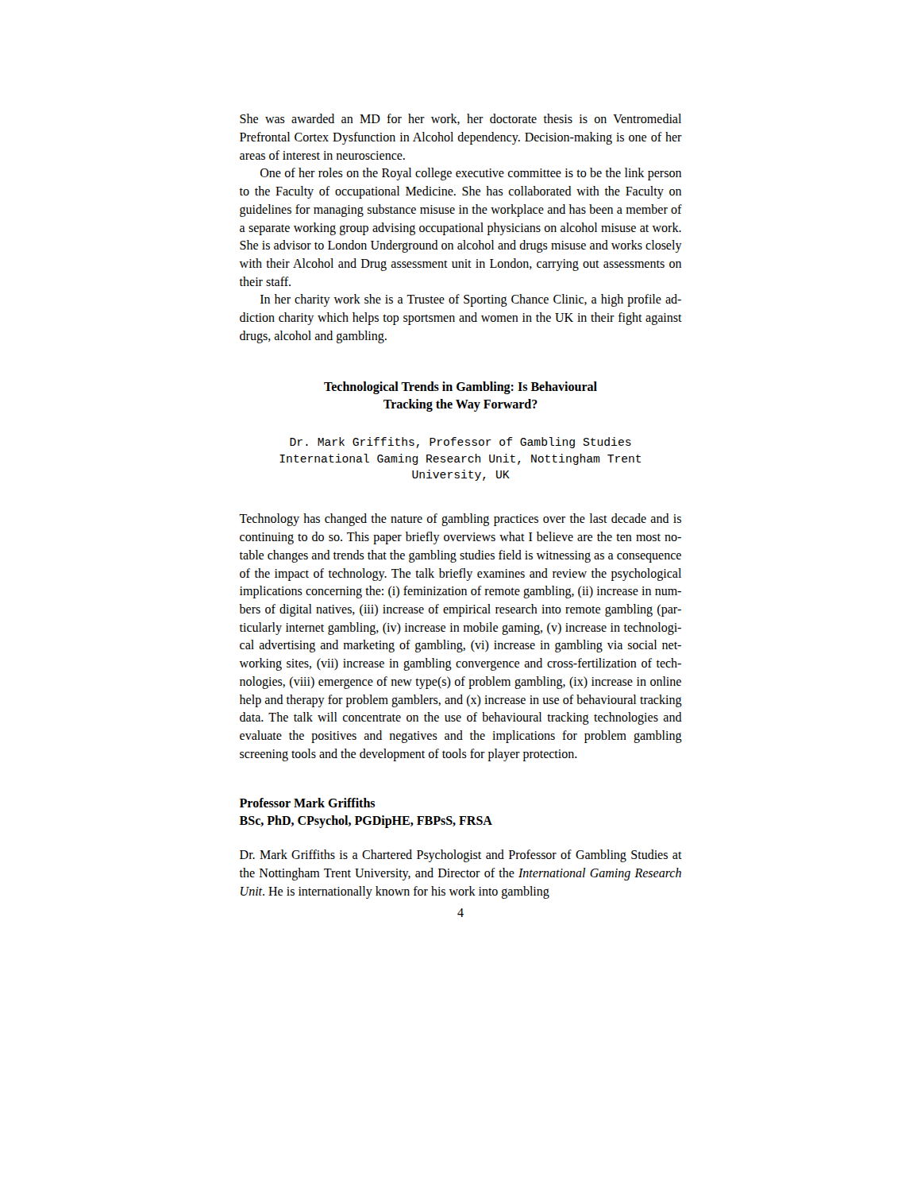She was awarded an MD for her work, her doctorate thesis is on Ventromedial Prefrontal Cortex Dysfunction in Alcohol dependency. Decision-making is one of her areas of interest in neuroscience.
One of her roles on the Royal college executive committee is to be the link person to the Faculty of occupational Medicine. She has collaborated with the Faculty on guidelines for managing substance misuse in the workplace and has been a member of a separate working group advising occupational physicians on alcohol misuse at work. She is advisor to London Underground on alcohol and drugs misuse and works closely with their Alcohol and Drug assessment unit in London, carrying out assessments on their staff.
In her charity work she is a Trustee of Sporting Chance Clinic, a high profile addiction charity which helps top sportsmen and women in the UK in their fight against drugs, alcohol and gambling.
Technological Trends in Gambling: Is Behavioural
Tracking the Way Forward?
Dr. Mark Griffiths, Professor of Gambling Studies
International Gaming Research Unit, Nottingham Trent University, UK
Technology has changed the nature of gambling practices over the last decade and is continuing to do so. This paper briefly overviews what I believe are the ten most notable changes and trends that the gambling studies field is witnessing as a consequence of the impact of technology. The talk briefly examines and review the psychological implications concerning the: (i) feminization of remote gambling, (ii) increase in numbers of digital natives, (iii) increase of empirical research into remote gambling (particularly internet gambling, (iv) increase in mobile gaming, (v) increase in technological advertising and marketing of gambling, (vi) increase in gambling via social networking sites, (vii) increase in gambling convergence and cross-fertilization of technologies, (viii) emergence of new type(s) of problem gambling, (ix) increase in online help and therapy for problem gamblers, and (x) increase in use of behavioural tracking data. The talk will concentrate on the use of behavioural tracking technologies and evaluate the positives and negatives and the implications for problem gambling screening tools and the development of tools for player protection.
Professor Mark Griffiths
BSc, PhD, CPsychol, PGDipHE, FBPsS, FRSA
Dr. Mark Griffiths is a Chartered Psychologist and Professor of Gambling Studies at the Nottingham Trent University, and Director of the International Gaming Research Unit. He is internationally known for his work into gambling
4